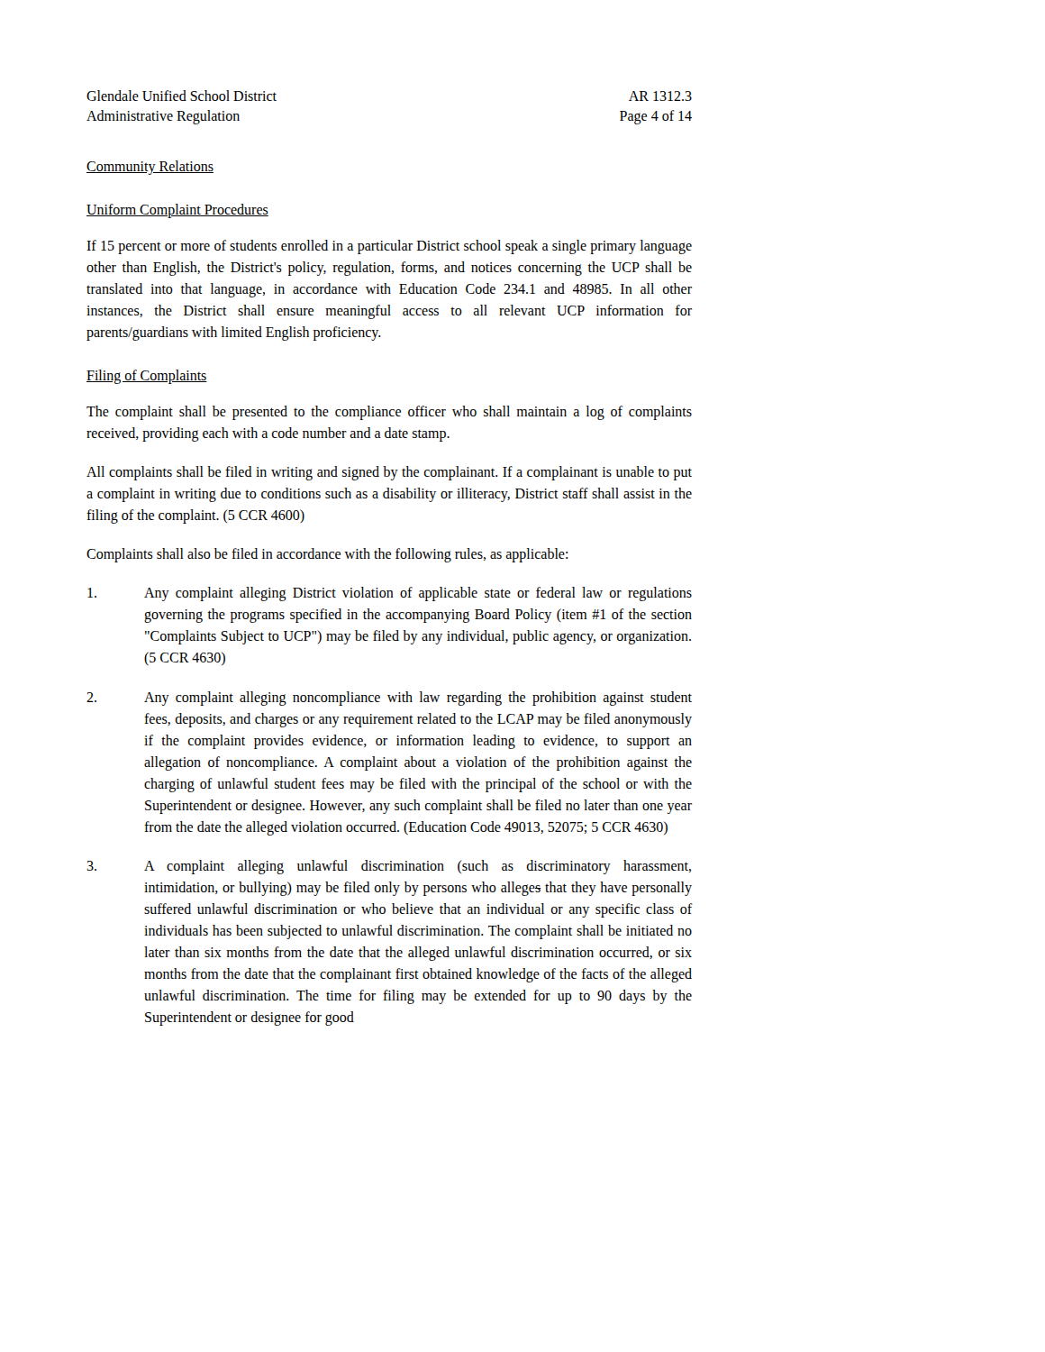Glendale Unified School District
Administrative Regulation
AR 1312.3
Page 4 of 14
Community Relations
Uniform Complaint Procedures
If 15 percent or more of students enrolled in a particular District school speak a single primary language other than English, the District's policy, regulation, forms, and notices concerning the UCP shall be translated into that language, in accordance with Education Code 234.1 and 48985. In all other instances, the District shall ensure meaningful access to all relevant UCP information for parents/guardians with limited English proficiency.
Filing of Complaints
The complaint shall be presented to the compliance officer who shall maintain a log of complaints received, providing each with a code number and a date stamp.
All complaints shall be filed in writing and signed by the complainant. If a complainant is unable to put a complaint in writing due to conditions such as a disability or illiteracy, District staff shall assist in the filing of the complaint. (5 CCR 4600)
Complaints shall also be filed in accordance with the following rules, as applicable:
Any complaint alleging District violation of applicable state or federal law or regulations governing the programs specified in the accompanying Board Policy (item #1 of the section "Complaints Subject to UCP") may be filed by any individual, public agency, or organization. (5 CCR 4630)
Any complaint alleging noncompliance with law regarding the prohibition against student fees, deposits, and charges or any requirement related to the LCAP may be filed anonymously if the complaint provides evidence, or information leading to evidence, to support an allegation of noncompliance. A complaint about a violation of the prohibition against the charging of unlawful student fees may be filed with the principal of the school or with the Superintendent or designee. However, any such complaint shall be filed no later than one year from the date the alleged violation occurred. (Education Code 49013, 52075; 5 CCR 4630)
A complaint alleging unlawful discrimination (such as discriminatory harassment, intimidation, or bullying) may be filed only by persons who alleges that they have personally suffered unlawful discrimination or who believe that an individual or any specific class of individuals has been subjected to unlawful discrimination. The complaint shall be initiated no later than six months from the date that the alleged unlawful discrimination occurred, or six months from the date that the complainant first obtained knowledge of the facts of the alleged unlawful discrimination. The time for filing may be extended for up to 90 days by the Superintendent or designee for good